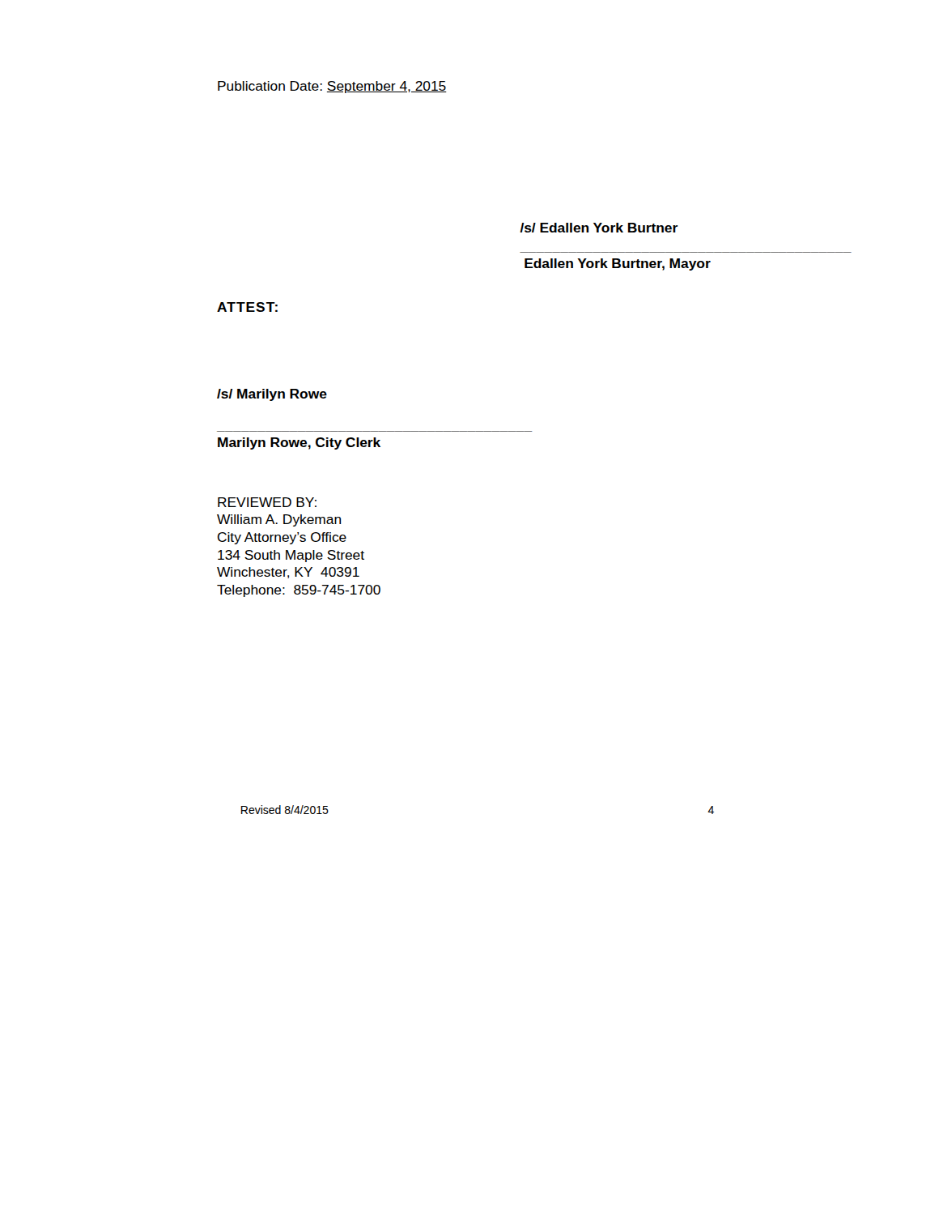Publication Date: September 4, 2015
/s/ Edallen York Burtner
_________________________________________
Edallen York Burtner, Mayor
ATTEST:
/s/ Marilyn Rowe
_______________________________________
Marilyn Rowe, City Clerk
REVIEWED BY:
William A. Dykeman
City Attorney’s Office
134 South Maple Street
Winchester, KY 40391
Telephone: 859-745-1700
Revised 8/4/2015 4